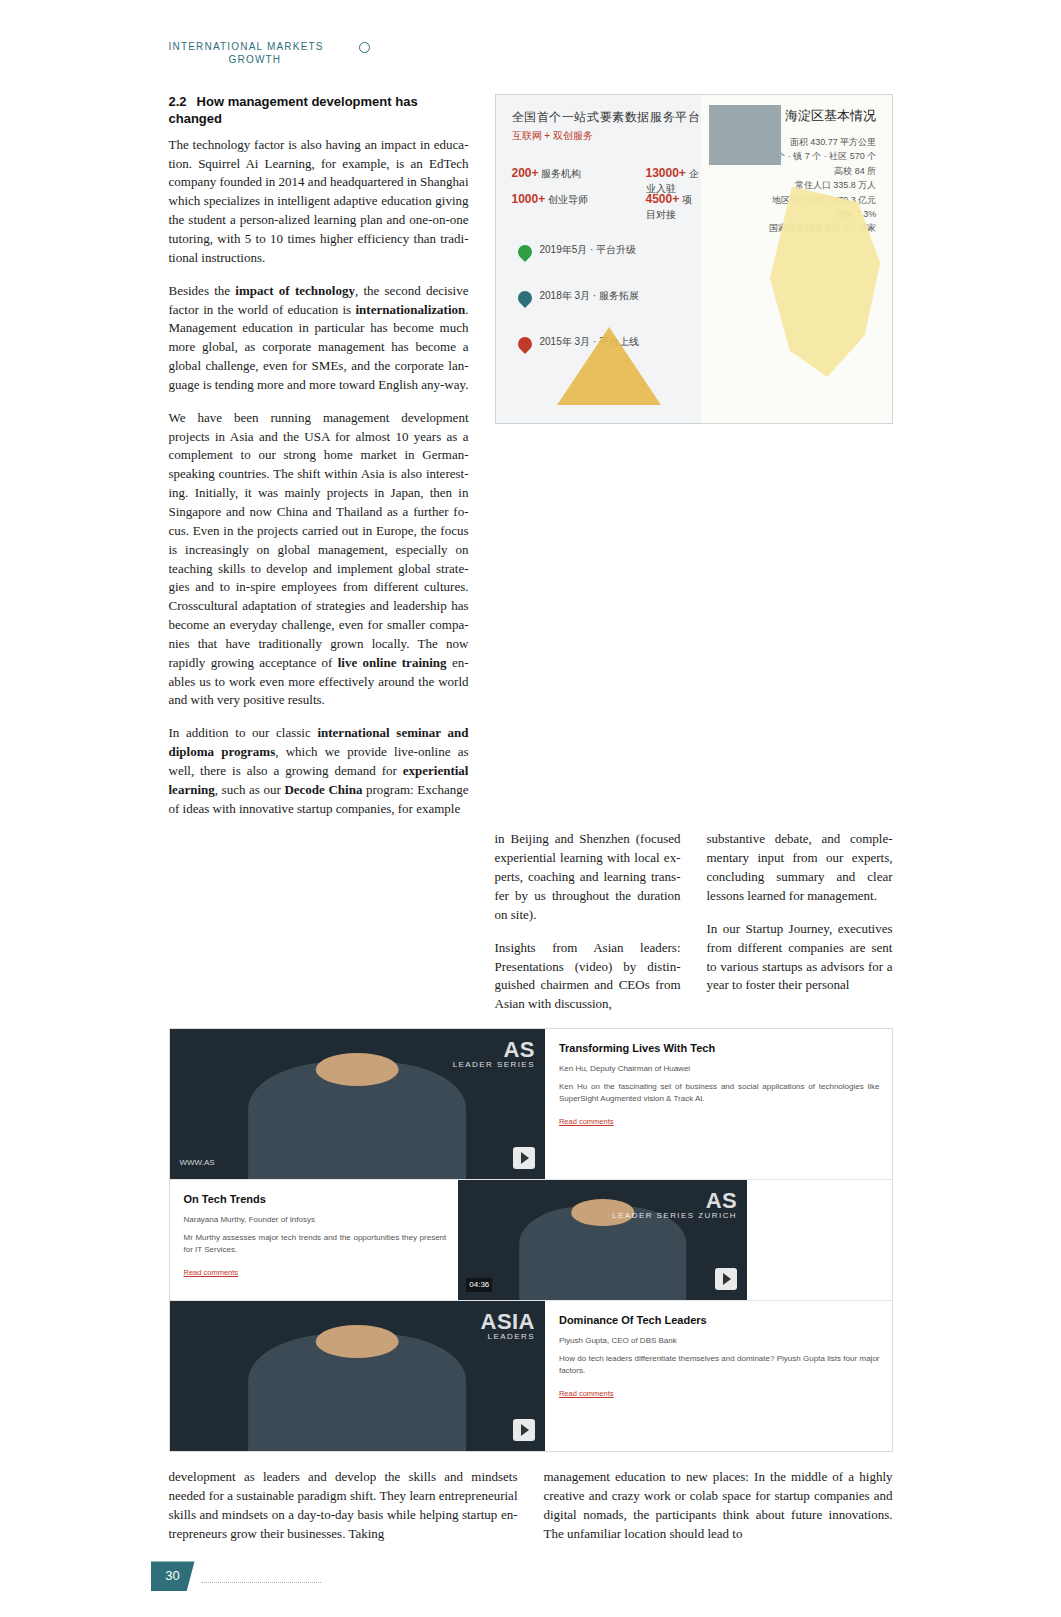International Markets Growth
2.2 How management development has changed
The technology factor is also having an impact in education. Squirrel Ai Learning, for example, is an EdTech company founded in 2014 and headquartered in Shanghai which specializes in intelligent adaptive education giving the student a person-alized learning plan and one-on-one tutoring, with 5 to 10 times higher efficiency than traditional instructions.
Besides the impact of technology, the second decisive factor in the world of education is internationalization. Management education in particular has become much more global, as corporate management has become a global challenge, even for SMEs, and the corporate language is tending more and more toward English any-way.
We have been running management development projects in Asia and the USA for almost 10 years as a complement to our strong home market in German-speaking countries. The shift within Asia is also interesting. Initially, it was mainly projects in Japan, then in Singapore and now China and Thailand as a further focus. Even in the projects carried out in Europe, the focus is increasingly on global management, especially on teaching skills to develop and implement global strategies and to in-spire employees from different cultures. Crosscultural adaptation of strategies and leadership has become an everyday challenge, even for smaller companies that have traditionally grown locally. The now rapidly growing acceptance of live online training enables us to work even more effectively around the world and with very positive results.
In addition to our classic international seminar and diploma programs, which we provide live-online as well, there is also a growing demand for experiential learning, such as our Decode China program: Exchange of ideas with innovative startup companies, for example
全国首个一站式要素数据服务平台
互联网 + 双创服务
200+ 服务机构
13000+ 企业入驻
1000+ 创业导师
4500+ 项目对接
2019年5月 · 平台升级
2018年 3月 · 服务拓展
2015年 3月 · 平台上线
海淀区基本情况
面积 430.77 平方公里
街道 22 个 · 镇 7 个 · 社区 570 个
高校 84 所
常住人口 335.8 万人
地区生产总值 3379.3 亿元
增速 7.3%
国家高新技术企业 1.1 万家
in Beijing and Shenzhen (focused experiential learning with local experts, coaching and learning transfer by us throughout the duration on site).
Insights from Asian leaders: Presentations (video) by distinguished chairmen and CEOs from Asian with discussion,
substantive debate, and complementary input from our experts, concluding summary and clear lessons learned for management.
In our Startup Journey, executives from different companies are sent to various startups as advisors for a year to foster their personal
ASLEADER SERIES
WWW.AS
Transforming Lives With Tech
Ken Hu, Deputy Chairman of Huawei
Ken Hu on the fascinating set of business and social applications of technologies like SuperSight Augmented vision & Track AI.
Read comments
On Tech Trends
Narayana Murthy, Founder of Infosys
Mr Murthy assesses major tech trends and the opportunities they present for IT Services.
Read comments
ASLEADER SERIES ZURICH
04:36
ASIALEADERS
Dominance Of Tech Leaders
Piyush Gupta, CEO of DBS Bank
How do tech leaders differentiate themselves and dominate? Piyush Gupta lists four major factors.
Read comments
development as leaders and develop the skills and mindsets needed for a sustainable paradigm shift. They learn entrepreneurial skills and mindsets on a day-to-day basis while helping startup entrepreneurs grow their businesses. Taking
management education to new places: In the middle of a highly creative and crazy work or colab space for startup companies and digital nomads, the participants think about future innovations. The unfamiliar location should lead to
30